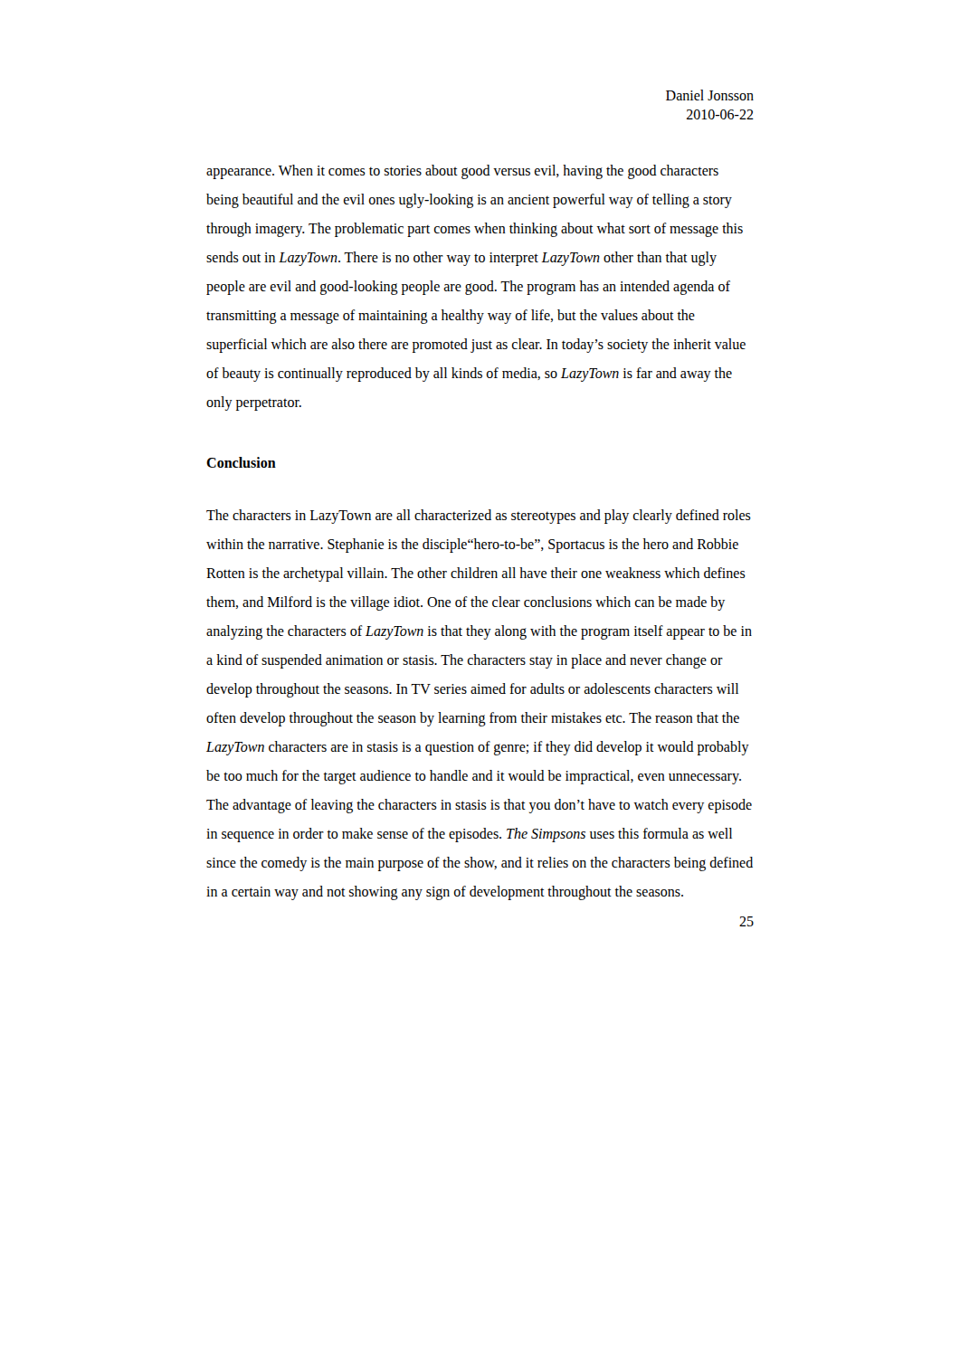Daniel Jonsson
2010-06-22
appearance. When it comes to stories about good versus evil, having the good characters being beautiful and the evil ones ugly-looking is an ancient powerful way of telling a story through imagery. The problematic part comes when thinking about what sort of message this sends out in LazyTown. There is no other way to interpret LazyTown other than that ugly people are evil and good-looking people are good. The program has an intended agenda of transmitting a message of maintaining a healthy way of life, but the values about the superficial which are also there are promoted just as clear. In today’s society the inherit value of beauty is continually reproduced by all kinds of media, so LazyTown is far and away the only perpetrator.
Conclusion
The characters in LazyTown are all characterized as stereotypes and play clearly defined roles within the narrative. Stephanie is the disciple“hero-to-be”, Sportacus is the hero and Robbie Rotten is the archetypal villain. The other children all have their one weakness which defines them, and Milford is the village idiot. One of the clear conclusions which can be made by analyzing the characters of LazyTown is that they along with the program itself appear to be in a kind of suspended animation or stasis. The characters stay in place and never change or develop throughout the seasons. In TV series aimed for adults or adolescents characters will often develop throughout the season by learning from their mistakes etc. The reason that the LazyTown characters are in stasis is a question of genre; if they did develop it would probably be too much for the target audience to handle and it would be impractical, even unnecessary. The advantage of leaving the characters in stasis is that you don’t have to watch every episode in sequence in order to make sense of the episodes. The Simpsons uses this formula as well since the comedy is the main purpose of the show, and it relies on the characters being defined in a certain way and not showing any sign of development throughout the seasons.
25